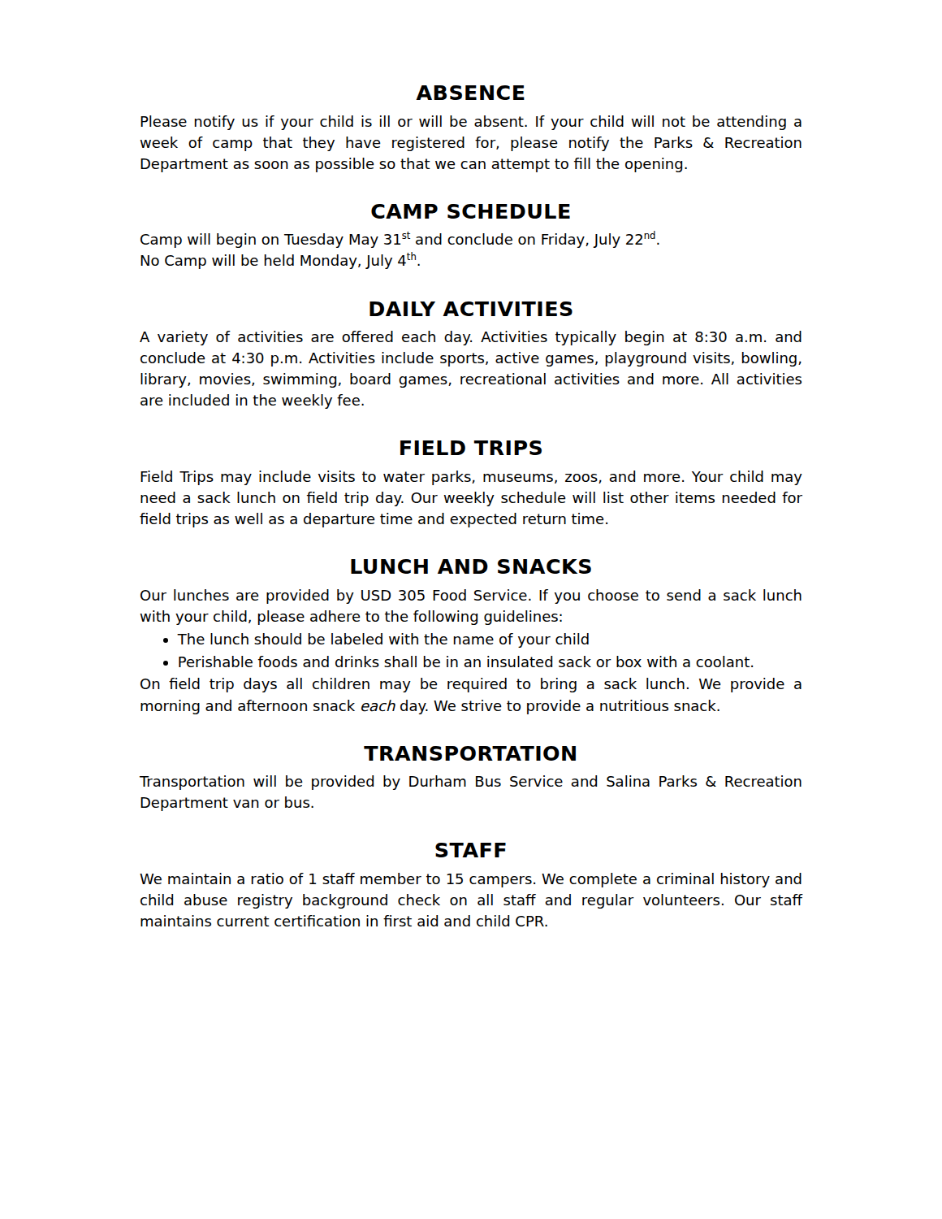ABSENCE
Please notify us if your child is ill or will be absent. If your child will not be attending a week of camp that they have registered for, please notify the Parks & Recreation Department as soon as possible so that we can attempt to fill the opening.
CAMP SCHEDULE
Camp will begin on Tuesday May 31st and conclude on Friday, July 22nd.
No Camp will be held Monday, July 4th.
DAILY ACTIVITIES
A variety of activities are offered each day. Activities typically begin at 8:30 a.m. and conclude at 4:30 p.m. Activities include sports, active games, playground visits, bowling, library, movies, swimming, board games, recreational activities and more. All activities are included in the weekly fee.
FIELD TRIPS
Field Trips may include visits to water parks, museums, zoos, and more. Your child may need a sack lunch on field trip day. Our weekly schedule will list other items needed for field trips as well as a departure time and expected return time.
LUNCH AND SNACKS
Our lunches are provided by USD 305 Food Service. If you choose to send a sack lunch with your child, please adhere to the following guidelines:
The lunch should be labeled with the name of your child
Perishable foods and drinks shall be in an insulated sack or box with a coolant.
On field trip days all children may be required to bring a sack lunch. We provide a morning and afternoon snack each day. We strive to provide a nutritious snack.
TRANSPORTATION
Transportation will be provided by Durham Bus Service and Salina Parks & Recreation Department van or bus.
STAFF
We maintain a ratio of 1 staff member to 15 campers. We complete a criminal history and child abuse registry background check on all staff and regular volunteers. Our staff maintains current certification in first aid and child CPR.